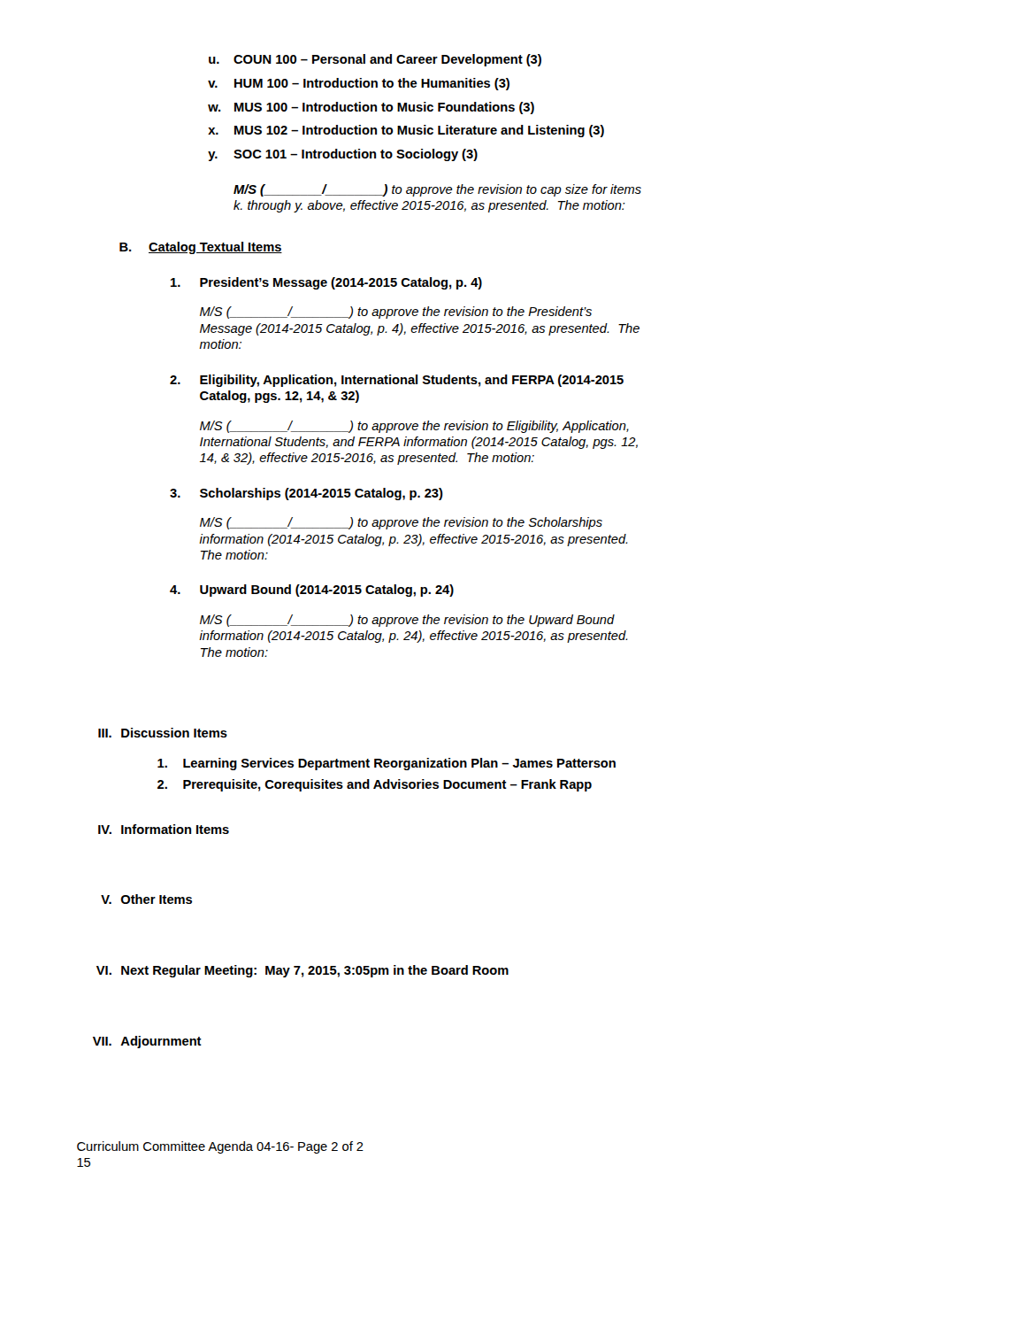u. COUN 100 – Personal and Career Development (3)
v. HUM 100 – Introduction to the Humanities (3)
w. MUS 100 – Introduction to Music Foundations (3)
x. MUS 102 – Introduction to Music Literature and Listening (3)
y. SOC 101 – Introduction to Sociology (3)
M/S (________/________) to approve the revision to cap size for items k. through y. above, effective 2015-2016, as presented. The motion:
B. Catalog Textual Items
1. President’s Message (2014-2015 Catalog, p. 4)
M/S (________/________) to approve the revision to the President’s Message (2014-2015 Catalog, p. 4), effective 2015-2016, as presented. The motion:
2. Eligibility, Application, International Students, and FERPA (2014-2015 Catalog, pgs. 12, 14, & 32)
M/S (________/________) to approve the revision to Eligibility, Application, International Students, and FERPA information (2014-2015 Catalog, pgs. 12, 14, & 32), effective 2015-2016, as presented. The motion:
3. Scholarships (2014-2015 Catalog, p. 23)
M/S (________/________) to approve the revision to the Scholarships information (2014-2015 Catalog, p. 23), effective 2015-2016, as presented. The motion:
4. Upward Bound (2014-2015 Catalog, p. 24)
M/S (________/________) to approve the revision to the Upward Bound information (2014-2015 Catalog, p. 24), effective 2015-2016, as presented. The motion:
III. Discussion Items
1. Learning Services Department Reorganization Plan – James Patterson
2. Prerequisite, Corequisites and Advisories Document – Frank Rapp
IV. Information Items
V. Other Items
VI. Next Regular Meeting: May 7, 2015, 3:05pm in the Board Room
VII. Adjournment
Curriculum Committee Agenda 04-16-15
Page 2 of 2